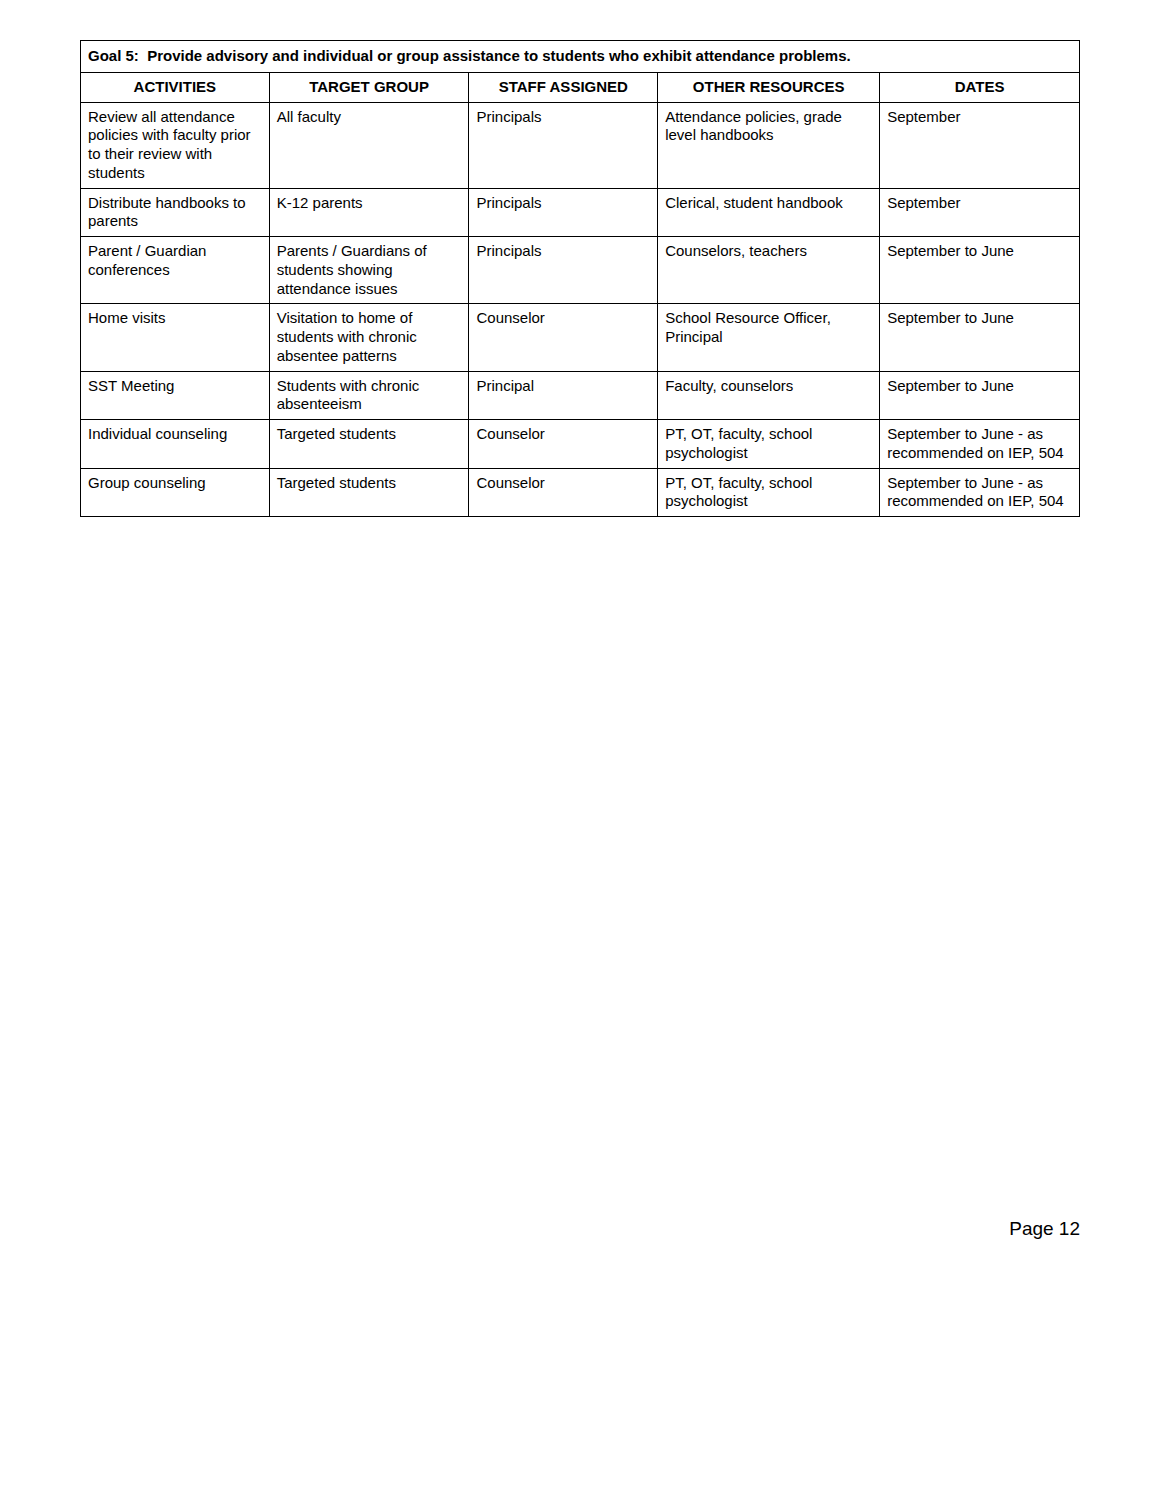| Goal 5: Provide advisory and individual or group assistance to students who exhibit attendance problems. |
| --- |
| ACTIVITIES | TARGET GROUP | STAFF ASSIGNED | OTHER RESOURCES | DATES |
| Review all attendance policies with faculty prior to their review with students | All faculty | Principals | Attendance policies, grade level handbooks | September |
| Distribute handbooks to parents | K-12 parents | Principals | Clerical, student handbook | September |
| Parent / Guardian conferences | Parents / Guardians of students showing attendance issues | Principals | Counselors, teachers | September to June |
| Home visits | Visitation to home of students with chronic absentee patterns | Counselor | School Resource Officer, Principal | September to June |
| SST Meeting | Students with chronic absenteeism | Principal | Faculty, counselors | September to June |
| Individual counseling | Targeted students | Counselor | PT, OT, faculty, school psychologist | September to June - as recommended on IEP, 504 |
| Group counseling | Targeted students | Counselor | PT, OT, faculty, school psychologist | September to June - as recommended on IEP, 504 |
Page 12